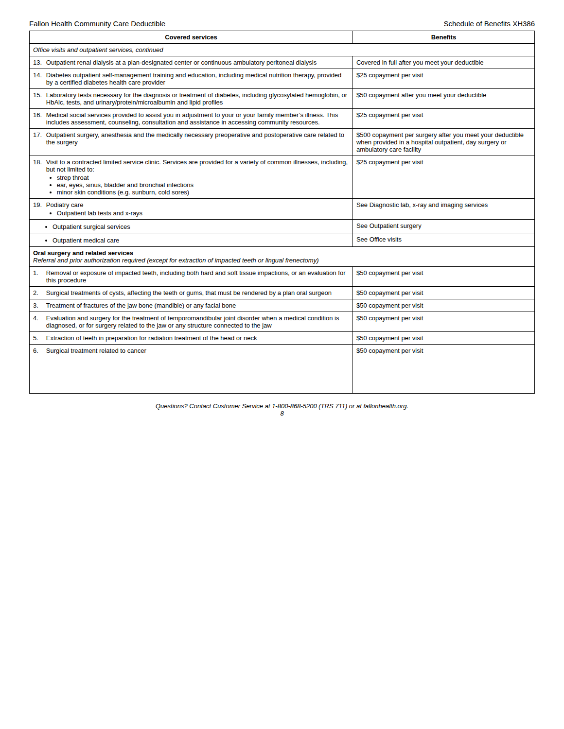Fallon Health Community Care Deductible
Schedule of Benefits XH386
| Covered services | Benefits |
| --- | --- |
| Office visits and outpatient services, continued | |
| 13. Outpatient renal dialysis at a plan-designated center or continuous ambulatory peritoneal dialysis | Covered in full after you meet your deductible |
| 14. Diabetes outpatient self-management training and education, including medical nutrition therapy, provided by a certified diabetes health care provider | $25 copayment per visit |
| 15. Laboratory tests necessary for the diagnosis or treatment of diabetes, including glycosylated hemoglobin, or HbAlc, tests, and urinary/protein/microalbumin and lipid profiles | $50 copayment after you meet your deductible |
| 16. Medical social services provided to assist you in adjustment to your or your family member’s illness. This includes assessment, counseling, consultation and assistance in accessing community resources. | $25 copayment per visit |
| 17. Outpatient surgery, anesthesia and the medically necessary preoperative and postoperative care related to the surgery | $500 copayment per surgery after you meet your deductible when provided in a hospital outpatient, day surgery or ambulatory care facility |
| 18. Visit to a contracted limited service clinic. Services are provided for a variety of common illnesses, including, but not limited to: strep throat ear, eyes, sinus, bladder and bronchial infections minor skin conditions (e.g. sunburn, cold sores) | $25 copayment per visit |
| 19. Podiatry care Outpatient lab tests and x-rays | See Diagnostic lab, x-ray and imaging services |
| Outpatient surgical services | See Outpatient surgery |
| Outpatient medical care | See Office visits |
| Oral surgery and related services Referral and prior authorization required (except for extraction of impacted teeth or lingual frenectomy) |
| 1. Removal or exposure of impacted teeth, including both hard and soft tissue impactions, or an evaluation for this procedure | $50 copayment per visit |
| 2. Surgical treatments of cysts, affecting the teeth or gums, that must be rendered by a plan oral surgeon | $50 copayment per visit |
| 3. Treatment of fractures of the jaw bone (mandible) or any facial bone | $50 copayment per visit |
| 4. Evaluation and surgery for the treatment of temporomandibular joint disorder when a medical condition is diagnosed, or for surgery related to the jaw or any structure connected to the jaw | $50 copayment per visit |
| 5. Extraction of teeth in preparation for radiation treatment of the head or neck | $50 copayment per visit |
| 6. Surgical treatment related to cancer | $50 copayment per visit |
Questions? Contact Customer Service at 1-800-868-5200 (TRS 711) or at fallonhealth.org.
8